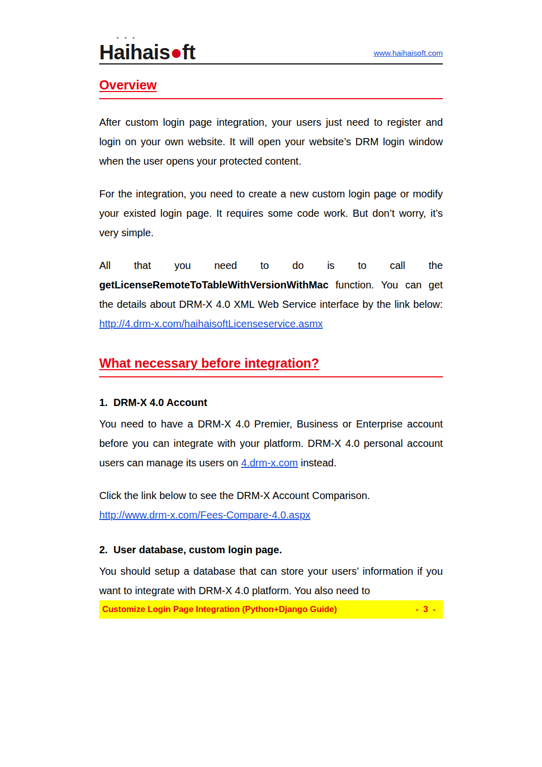• • • Haihais●ft
www.haihaisoft.com
Overview
After custom login page integration, your users just need to register and login on your own website. It will open your website’s DRM login window when the user opens your protected content.
For the integration, you need to create a new custom login page or modify your existed login page. It requires some code work. But don’t worry, it’s very simple.
All that you need to do is to call the getLicenseRemoteToTableWithVersionWithMac function. You can get the details about DRM-X 4.0 XML Web Service interface by the link below: http://4.drm-x.com/haihaisoftLicenseservice.asmx
What necessary before integration?
1. DRM-X 4.0 Account
You need to have a DRM-X 4.0 Premier, Business or Enterprise account before you can integrate with your platform. DRM-X 4.0 personal account users can manage its users on 4.drm-x.com instead.
Click the link below to see the DRM-X Account Comparison.
http://www.drm-x.com/Fees-Compare-4.0.aspx
2. User database, custom login page.
You should setup a database that can store your users’ information if you want to integrate with DRM-X 4.0 platform. You also need to
Customize Login Page Integration (Python+Django Guide)
- 3 -